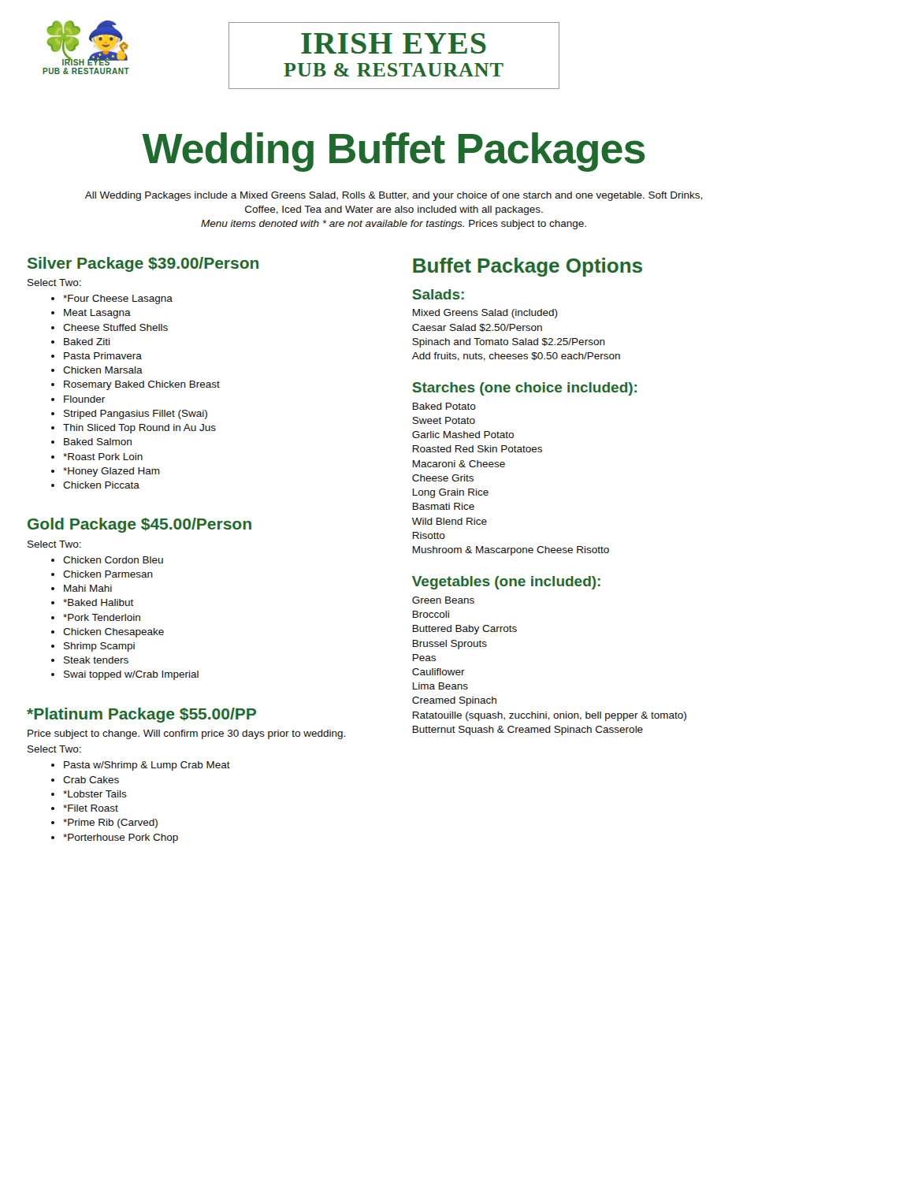🍀🧙
IRISH EYES
PUB & RESTAURANT
IRISH EYES
PUB & RESTAURANT
Wedding Buffet Packages
All Wedding Packages include a Mixed Greens Salad, Rolls & Butter, and your choice of one starch and one vegetable. Soft Drinks, Coffee, Iced Tea and Water are also included with all packages.
Menu items denoted with * are not available for tastings. Prices subject to change.
Silver Package $39.00/Person
Select Two:
*Four Cheese Lasagna
Meat Lasagna
Cheese Stuffed Shells
Baked Ziti
Pasta Primavera
Chicken Marsala
Rosemary Baked Chicken Breast
Flounder
Striped Pangasius Fillet (Swai)
Thin Sliced Top Round in Au Jus
Baked Salmon
*Roast Pork Loin
*Honey Glazed Ham
Chicken Piccata
Gold Package $45.00/Person
Select Two:
Chicken Cordon Bleu
Chicken Parmesan
Mahi Mahi
*Baked Halibut
*Pork Tenderloin
Chicken Chesapeake
Shrimp Scampi
Steak tenders
Swai topped w/Crab Imperial
*Platinum Package $55.00/PP
Price subject to change. Will confirm price 30 days prior to wedding.
Select Two:
Pasta w/Shrimp & Lump Crab Meat
Crab Cakes
*Lobster Tails
*Filet Roast
*Prime Rib (Carved)
*Porterhouse Pork Chop
Buffet Package Options
Salads:
Mixed Greens Salad (included)
Caesar Salad $2.50/Person
Spinach and Tomato Salad $2.25/Person
Add fruits, nuts, cheeses $0.50 each/Person
Starches (one choice included):
Baked Potato
Sweet Potato
Garlic Mashed Potato
Roasted Red Skin Potatoes
Macaroni & Cheese
Cheese Grits
Long Grain Rice
Basmati Rice
Wild Blend Rice
Risotto
Mushroom & Mascarpone Cheese Risotto
Vegetables (one included):
Green Beans
Broccoli
Buttered Baby Carrots
Brussel Sprouts
Peas
Cauliflower
Lima Beans
Creamed Spinach
Ratatouille (squash, zucchini, onion, bell pepper & tomato)
Butternut Squash & Creamed Spinach Casserole